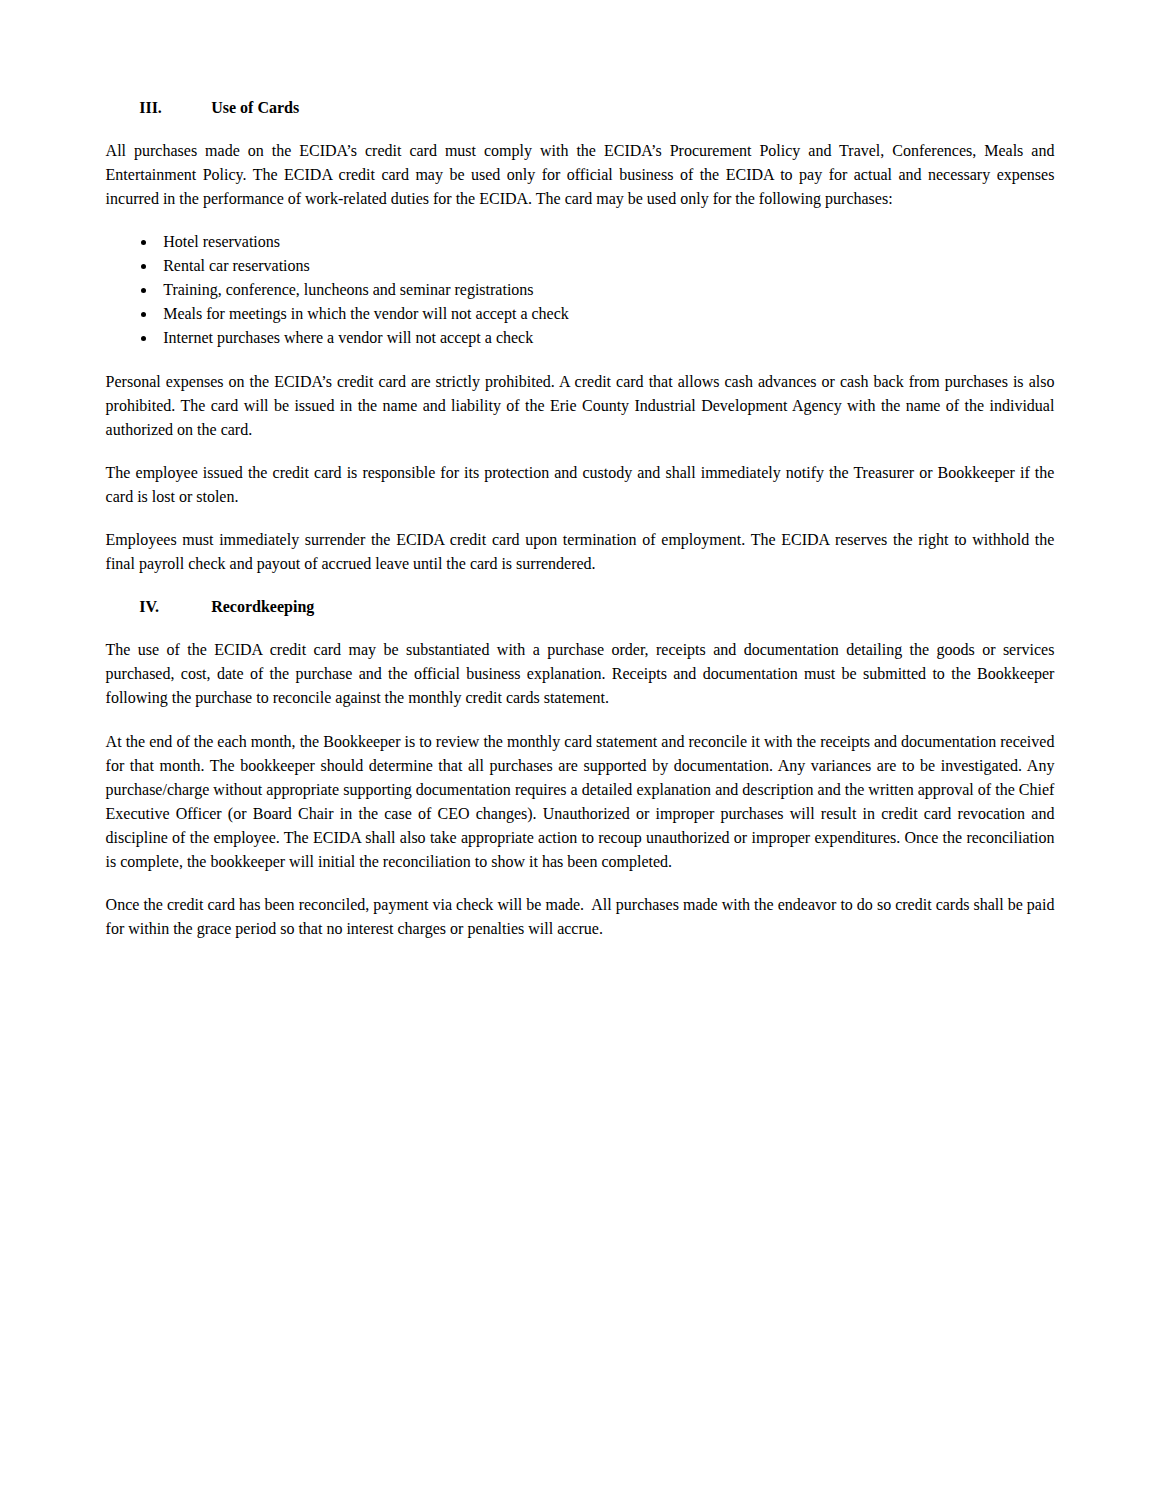III. Use of Cards
All purchases made on the ECIDA’s credit card must comply with the ECIDA’s Procurement Policy and Travel, Conferences, Meals and Entertainment Policy. The ECIDA credit card may be used only for official business of the ECIDA to pay for actual and necessary expenses incurred in the performance of work-related duties for the ECIDA. The card may be used only for the following purchases:
Hotel reservations
Rental car reservations
Training, conference, luncheons and seminar registrations
Meals for meetings in which the vendor will not accept a check
Internet purchases where a vendor will not accept a check
Personal expenses on the ECIDA’s credit card are strictly prohibited. A credit card that allows cash advances or cash back from purchases is also prohibited. The card will be issued in the name and liability of the Erie County Industrial Development Agency with the name of the individual authorized on the card.
The employee issued the credit card is responsible for its protection and custody and shall immediately notify the Treasurer or Bookkeeper if the card is lost or stolen.
Employees must immediately surrender the ECIDA credit card upon termination of employment. The ECIDA reserves the right to withhold the final payroll check and payout of accrued leave until the card is surrendered.
IV. Recordkeeping
The use of the ECIDA credit card may be substantiated with a purchase order, receipts and documentation detailing the goods or services purchased, cost, date of the purchase and the official business explanation. Receipts and documentation must be submitted to the Bookkeeper following the purchase to reconcile against the monthly credit cards statement.
At the end of the each month, the Bookkeeper is to review the monthly card statement and reconcile it with the receipts and documentation received for that month. The bookkeeper should determine that all purchases are supported by documentation. Any variances are to be investigated. Any purchase/charge without appropriate supporting documentation requires a detailed explanation and description and the written approval of the Chief Executive Officer (or Board Chair in the case of CEO changes). Unauthorized or improper purchases will result in credit card revocation and discipline of the employee. The ECIDA shall also take appropriate action to recoup unauthorized or improper expenditures. Once the reconciliation is complete, the bookkeeper will initial the reconciliation to show it has been completed.
Once the credit card has been reconciled, payment via check will be made. All purchases made with the endeavor to do so credit cards shall be paid for within the grace period so that no interest charges or penalties will accrue.